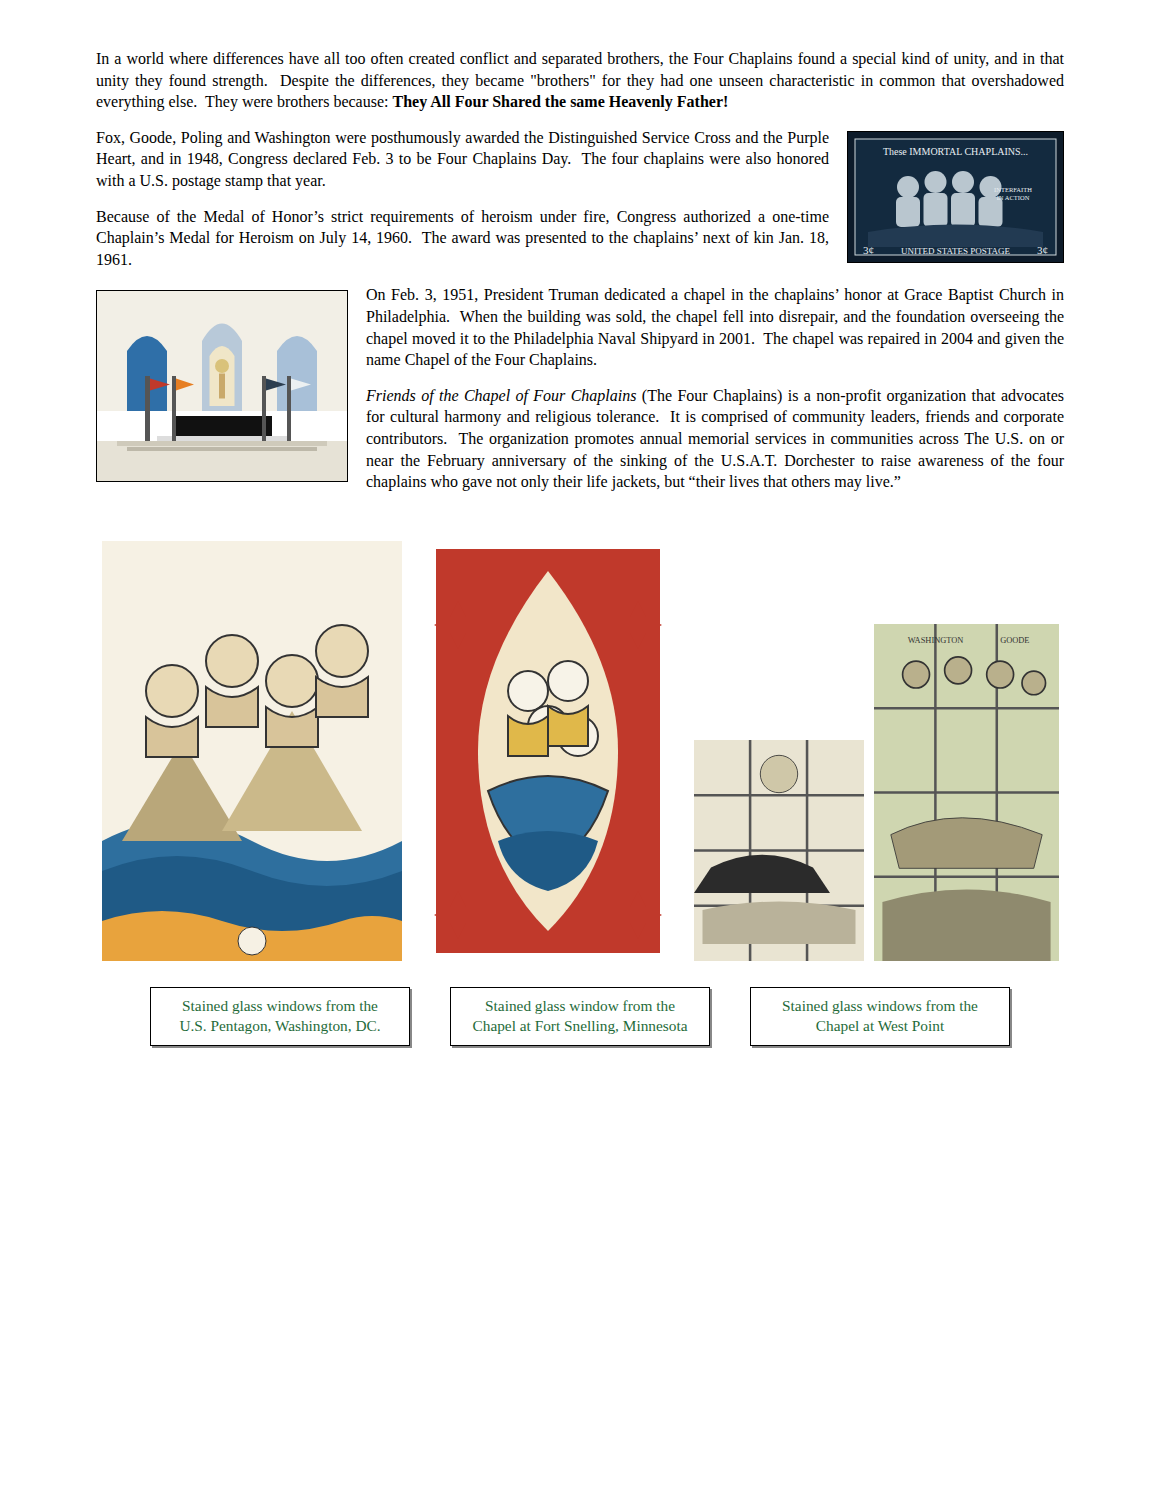In a world where differences have all too often created conflict and separated brothers, the Four Chaplains found a special kind of unity, and in that unity they found strength. Despite the differences, they became "brothers" for they had one unseen characteristic in common that overshadowed everything else. They were brothers because: They All Four Shared the same Heavenly Father!
Fox, Goode, Poling and Washington were posthumously awarded the Distinguished Service Cross and the Purple Heart, and in 1948, Congress declared Feb. 3 to be Four Chaplains Day. The four chaplains were also honored with a U.S. postage stamp that year.
Because of the Medal of Honor’s strict requirements of heroism under fire, Congress authorized a one-time Chaplain’s Medal for Heroism on July 14, 1960. The award was presented to the chaplains’ next of kin Jan. 18, 1961.
On Feb. 3, 1951, President Truman dedicated a chapel in the chaplains’ honor at Grace Baptist Church in Philadelphia. When the building was sold, the chapel fell into disrepair, and the foundation overseeing the chapel moved it to the Philadelphia Naval Shipyard in 2001. The chapel was repaired in 2004 and given the name Chapel of the Four Chaplains.
Friends of the Chapel of Four Chaplains (The Four Chaplains) is a non-profit organization that advocates for cultural harmony and religious tolerance. It is comprised of community leaders, friends and corporate contributors. The organization promotes annual memorial services in communities across The U.S. on or near the February anniversary of the sinking of the U.S.A.T. Dorchester to raise awareness of the four chaplains who gave not only their life jackets, but “their lives that others may live.”
Stained glass windows from the
U.S. Pentagon, Washington, DC.
Stained glass window from the
Chapel at Fort Snelling, Minnesota
Stained glass windows from the
Chapel at West Point